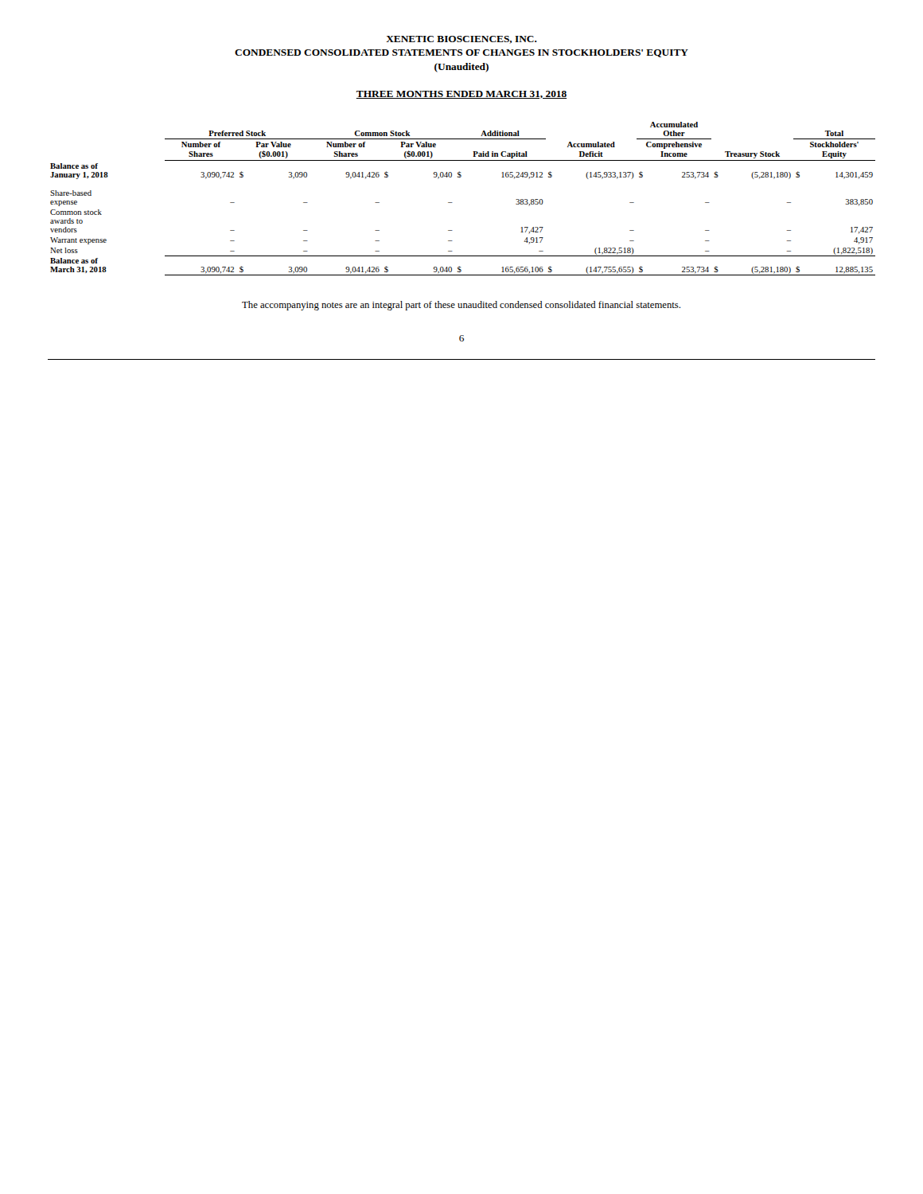XENETIC BIOSCIENCES, INC.
CONDENSED CONSOLIDATED STATEMENTS OF CHANGES IN STOCKHOLDERS' EQUITY
(Unaudited)
THREE MONTHS ENDED MARCH 31, 2018
| | Preferred Stock | Common Stock | Additional | | Accumulated Other | | Total |
| | Number of Shares | Par Value ($0.001) | Number of Shares | Par Value ($0.001) | Paid in Capital | Accumulated Deficit | Comprehensive Income | Treasury Stock | Stockholders' Equity |
| Balance as of January 1, 2018 | 3,090,742 | $ | 3,090 | 9,041,426 | $ | 9,040 | $ | 165,249,912 | $ | (145,933,137) | $ | 253,734 | $ | (5,281,180) | $ | 14,301,459 |
| Share-based expense | – | | – | – | | – | | 383,850 | | – | | – | | – | | 383,850 |
| Common stock awards to vendors | – | | – | – | | – | | 17,427 | | – | | – | | – | | 17,427 |
| Warrant expense | – | | – | – | | – | | 4,917 | | – | | – | | – | | 4,917 |
| Net loss | – | | – | – | | – | | – | | (1,822,518) | | – | | – | | (1,822,518) |
| Balance as of March 31, 2018 | 3,090,742 | $ | 3,090 | 9,041,426 | $ | 9,040 | $ | 165,656,106 | $ | (147,755,655) | $ | 253,734 | $ | (5,281,180) | $ | 12,885,135 |
The accompanying notes are an integral part of these unaudited condensed consolidated financial statements.
6